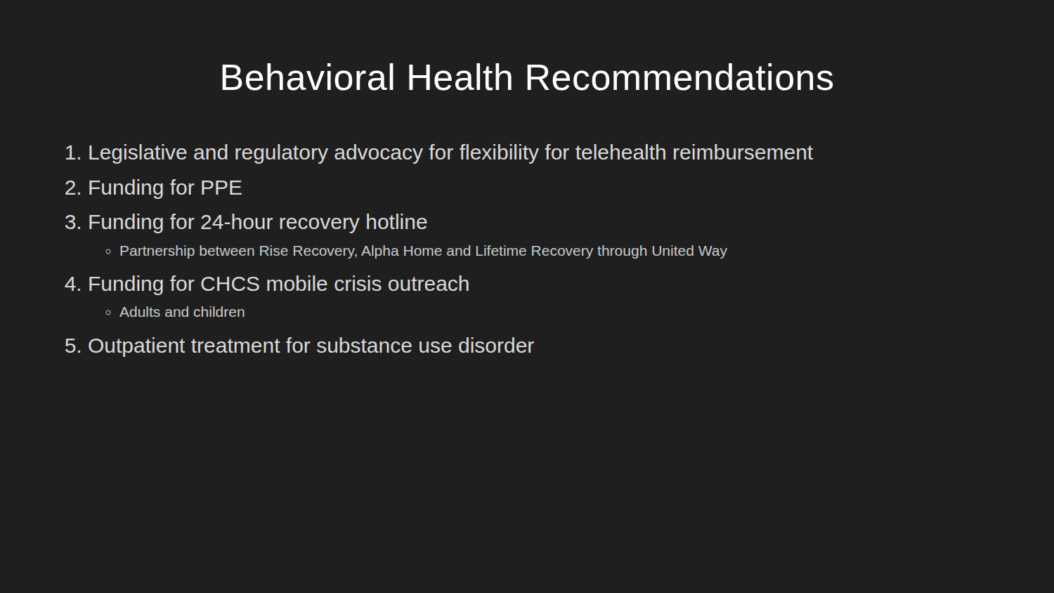Behavioral Health Recommendations
Legislative and regulatory advocacy for flexibility for telehealth reimbursement
Funding for PPE
Funding for 24-hour recovery hotline
Partnership between Rise Recovery, Alpha Home and Lifetime Recovery through United Way
Funding for CHCS mobile crisis outreach
Adults and children
Outpatient treatment for substance use disorder